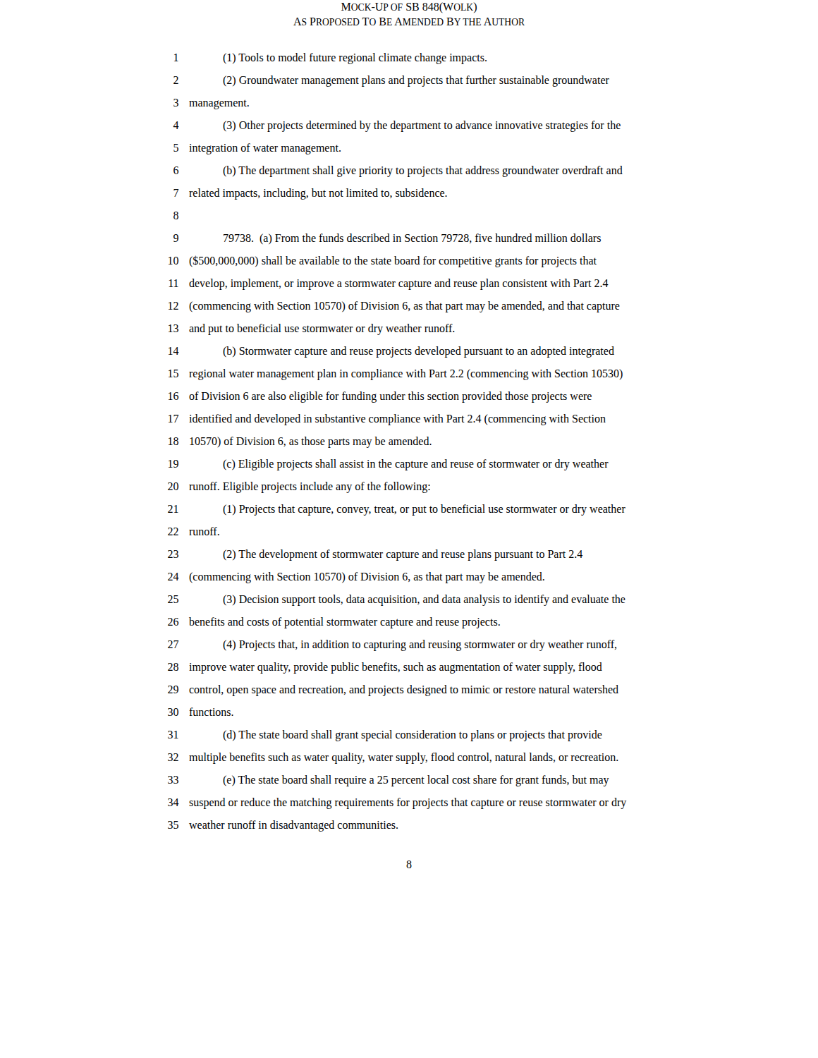MOCK-UP OF SB 848(WOLK) AS PROPOSED TO BE AMENDED BY THE AUTHOR
(1) Tools to model future regional climate change impacts.
(2) Groundwater management plans and projects that further sustainable groundwater
management.
(3) Other projects determined by the department to advance innovative strategies for the
integration of water management.
(b) The department shall give priority to projects that address groundwater overdraft and
related impacts, including, but not limited to, subsidence.
79738. (a) From the funds described in Section 79728, five hundred million dollars
($500,000,000) shall be available to the state board for competitive grants for projects that
develop, implement, or improve a stormwater capture and reuse plan consistent with Part 2.4
(commencing with Section 10570) of Division 6, as that part may be amended, and that capture
and put to beneficial use stormwater or dry weather runoff.
(b) Stormwater capture and reuse projects developed pursuant to an adopted integrated
regional water management plan in compliance with Part 2.2 (commencing with Section 10530)
of Division 6 are also eligible for funding under this section provided those projects were
identified and developed in substantive compliance with Part 2.4 (commencing with Section
10570) of Division 6, as those parts may be amended.
(c) Eligible projects shall assist in the capture and reuse of stormwater or dry weather
runoff. Eligible projects include any of the following:
(1) Projects that capture, convey, treat, or put to beneficial use stormwater or dry weather
runoff.
(2) The development of stormwater capture and reuse plans pursuant to Part 2.4
(commencing with Section 10570) of Division 6, as that part may be amended.
(3) Decision support tools, data acquisition, and data analysis to identify and evaluate the
benefits and costs of potential stormwater capture and reuse projects.
(4) Projects that, in addition to capturing and reusing stormwater or dry weather runoff,
improve water quality, provide public benefits, such as augmentation of water supply, flood
control, open space and recreation, and projects designed to mimic or restore natural watershed
functions.
(d) The state board shall grant special consideration to plans or projects that provide
multiple benefits such as water quality, water supply, flood control, natural lands, or recreation.
(e) The state board shall require a 25 percent local cost share for grant funds, but may
suspend or reduce the matching requirements for projects that capture or reuse stormwater or dry
weather runoff in disadvantaged communities.
8